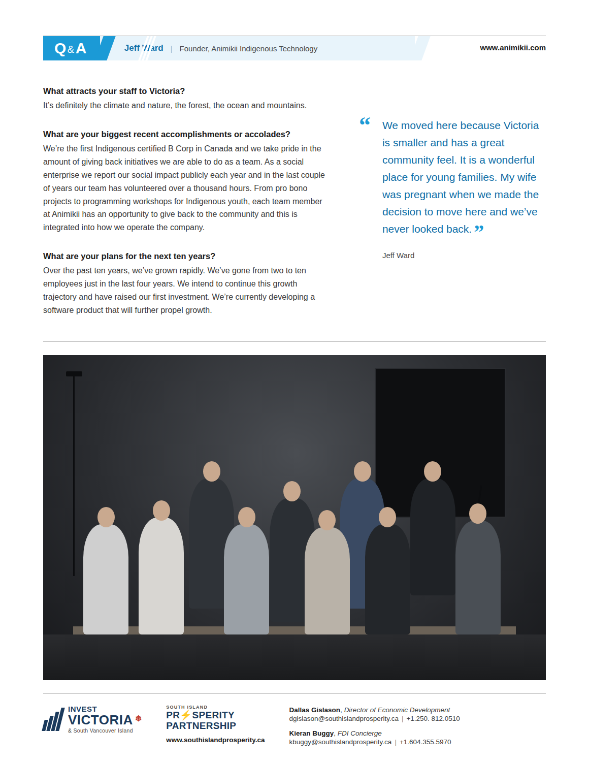Q&A
Jeff Ward | Founder, Animikii Indigenous Technology
www.animikii.com
What attracts your staff to Victoria?
It’s definitely the climate and nature, the forest, the ocean and mountains.
What are your biggest recent accomplishments or accolades?
We’re the first Indigenous certified B Corp in Canada and we take pride in the amount of giving back initiatives we are able to do as a team. As a social enterprise we report our social impact publicly each year and in the last couple of years our team has volunteered over a thousand hours. From pro bono projects to programming workshops for Indigenous youth, each team member at Animikii has an opportunity to give back to the community and this is integrated into how we operate the company.
What are your plans for the next ten years?
Over the past ten years, we’ve grown rapidly. We’ve gone from two to ten employees just in the last four years. We intend to continue this growth trajectory and have raised our first investment. We’re currently developing a software product that will further propel growth.
“ We moved here because Victoria is smaller and has a great community feel. It is a wonderful place for young families. My wife was pregnant when we made the decision to move here and we’ve never looked back.”
Jeff Ward
INVEST
VICTORIA❄
& South Vancouver Island
SOUTH ISLAND
PR⚡SPERITY
PARTNERSHIP
www.southislandprosperity.ca
Dallas Gislason, Director of Economic Development
dgislason@southislandprosperity.ca|+1.250. 812.0510
Kieran Buggy, FDI Concierge
kbuggy@southislandprosperity.ca|+1.604.355.5970